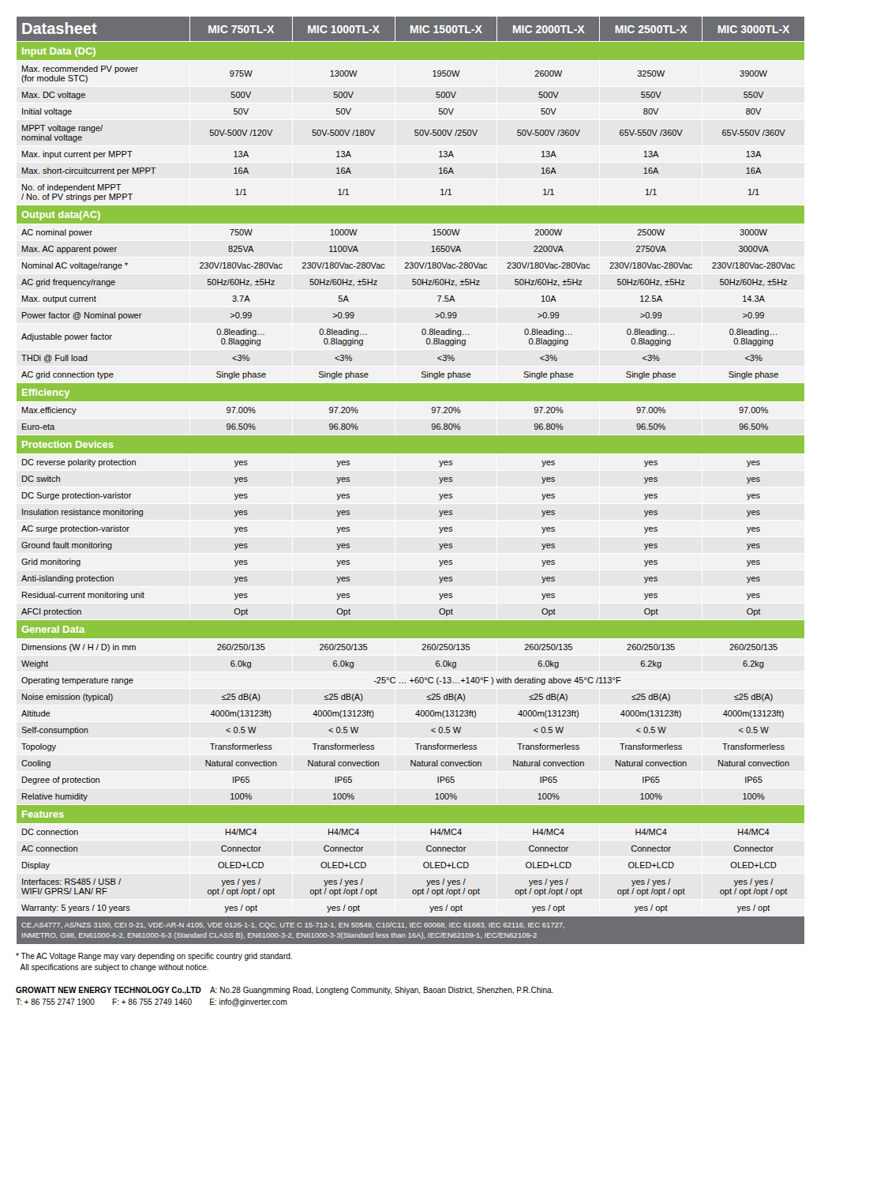| Datasheet | MIC 750TL-X | MIC 1000TL-X | MIC 1500TL-X | MIC 2000TL-X | MIC 2500TL-X | MIC 3000TL-X |
| Input Data (DC) |
| Max. recommended PV power (for module STC) | 975W | 1300W | 1950W | 2600W | 3250W | 3900W |
| Max. DC voltage | 500V | 500V | 500V | 500V | 550V | 550V |
| Initial voltage | 50V | 50V | 50V | 50V | 80V | 80V |
| MPPT voltage range/ nominal voltage | 50V-500V /120V | 50V-500V /180V | 50V-500V /250V | 50V-500V /360V | 65V-550V /360V | 65V-550V /360V |
| Max. input current per MPPT | 13A | 13A | 13A | 13A | 13A | 13A |
| Max. short-circuitcurrent per MPPT | 16A | 16A | 16A | 16A | 16A | 16A |
| No. of independent MPPT / No. of PV strings per MPPT | 1/1 | 1/1 | 1/1 | 1/1 | 1/1 | 1/1 |
| Output data(AC) |
| AC nominal power | 750W | 1000W | 1500W | 2000W | 2500W | 3000W |
| Max. AC apparent power | 825VA | 1100VA | 1650VA | 2200VA | 2750VA | 3000VA |
| Nominal AC voltage/range * | 230V/180Vac-280Vac | 230V/180Vac-280Vac | 230V/180Vac-280Vac | 230V/180Vac-280Vac | 230V/180Vac-280Vac | 230V/180Vac-280Vac |
| AC grid frequency/range | 50Hz/60Hz, ±5Hz | 50Hz/60Hz, ±5Hz | 50Hz/60Hz, ±5Hz | 50Hz/60Hz, ±5Hz | 50Hz/60Hz, ±5Hz | 50Hz/60Hz, ±5Hz |
| Max. output current | 3.7A | 5A | 7.5A | 10A | 12.5A | 14.3A |
| Power factor @ Nominal power | >0.99 | >0.99 | >0.99 | >0.99 | >0.99 | >0.99 |
| Adjustable power factor | 0.8leading… 0.8lagging | 0.8leading… 0.8lagging | 0.8leading… 0.8lagging | 0.8leading… 0.8lagging | 0.8leading… 0.8lagging | 0.8leading… 0.8lagging |
| THDi @ Full load | <3% | <3% | <3% | <3% | <3% | <3% |
| AC grid connection type | Single phase | Single phase | Single phase | Single phase | Single phase | Single phase |
| Efficiency |
| Max.efficiency | 97.00% | 97.20% | 97.20% | 97.20% | 97.00% | 97.00% |
| Euro-eta | 96.50% | 96.80% | 96.80% | 96.80% | 96.50% | 96.50% |
| Protection Devices |
| DC reverse polarity protection | yes | yes | yes | yes | yes | yes |
| DC switch | yes | yes | yes | yes | yes | yes |
| DC Surge protection-varistor | yes | yes | yes | yes | yes | yes |
| Insulation resistance monitoring | yes | yes | yes | yes | yes | yes |
| AC surge protection-varistor | yes | yes | yes | yes | yes | yes |
| Ground fault monitoring | yes | yes | yes | yes | yes | yes |
| Grid monitoring | yes | yes | yes | yes | yes | yes |
| Anti-islanding protection | yes | yes | yes | yes | yes | yes |
| Residual-current monitoring unit | yes | yes | yes | yes | yes | yes |
| AFCI protection | Opt | Opt | Opt | Opt | Opt | Opt |
| General Data |
| Dimensions (W / H / D) in mm | 260/250/135 | 260/250/135 | 260/250/135 | 260/250/135 | 260/250/135 | 260/250/135 |
| Weight | 6.0kg | 6.0kg | 6.0kg | 6.0kg | 6.2kg | 6.2kg |
| Operating temperature range | -25°C … +60°C (-13…+140°F ) with derating above 45°C /113°F |
| Noise emission (typical) | ≤25 dB(A) | ≤25 dB(A) | ≤25 dB(A) | ≤25 dB(A) | ≤25 dB(A) | ≤25 dB(A) |
| Altitude | 4000m(13123ft) | 4000m(13123ft) | 4000m(13123ft) | 4000m(13123ft) | 4000m(13123ft) | 4000m(13123ft) |
| Self-consumption | < 0.5 W | < 0.5 W | < 0.5 W | < 0.5 W | < 0.5 W | < 0.5 W |
| Topology | Transformerless | Transformerless | Transformerless | Transformerless | Transformerless | Transformerless |
| Cooling | Natural convection | Natural convection | Natural convection | Natural convection | Natural convection | Natural convection |
| Degree of protection | IP65 | IP65 | IP65 | IP65 | IP65 | IP65 |
| Relative humidity | 100% | 100% | 100% | 100% | 100% | 100% |
| Features |
| DC connection | H4/MC4 | H4/MC4 | H4/MC4 | H4/MC4 | H4/MC4 | H4/MC4 |
| AC connection | Connector | Connector | Connector | Connector | Connector | Connector |
| Display | OLED+LCD | OLED+LCD | OLED+LCD | OLED+LCD | OLED+LCD | OLED+LCD |
| Interfaces: RS485 / USB / WIFI/ GPRS/ LAN/ RF | yes / yes / opt / opt /opt / opt | yes / yes / opt / opt /opt / opt | yes / yes / opt / opt /opt / opt | yes / yes / opt / opt /opt / opt | yes / yes / opt / opt /opt / opt | yes / yes / opt / opt /opt / opt |
| Warranty: 5 years / 10 years | yes / opt | yes / opt | yes / opt | yes / opt | yes / opt | yes / opt |
| CE,AS4777, AS/NZS 3100, CEI 0-21, VDE-AR-N 4105, VDE 0126-1-1, CQC, UTE C 15-712-1, EN 50549, C10/C11, IEC 60068, IEC 61683, IEC 62116, IEC 61727, INMETRO, G98, EN61000-6-2, EN61000-6-3 (Standard CLASS B), EN61000-3-2, EN61000-3-3(Standard less than 16A), IEC/EN62109-1, IEC/EN62109-2 |
* The AC Voltage Range may vary depending on specific country grid standard.
All specifications are subject to change without notice.
GROWATT NEW ENERGY TECHNOLOGY Co.,LTD A: No.28 Guangmming Road, Longteng Community, Shiyan, Baoan District, Shenzhen, P.R.China.
T: + 86 755 2747 1900 F: + 86 755 2749 1460 E: info@ginverter.com